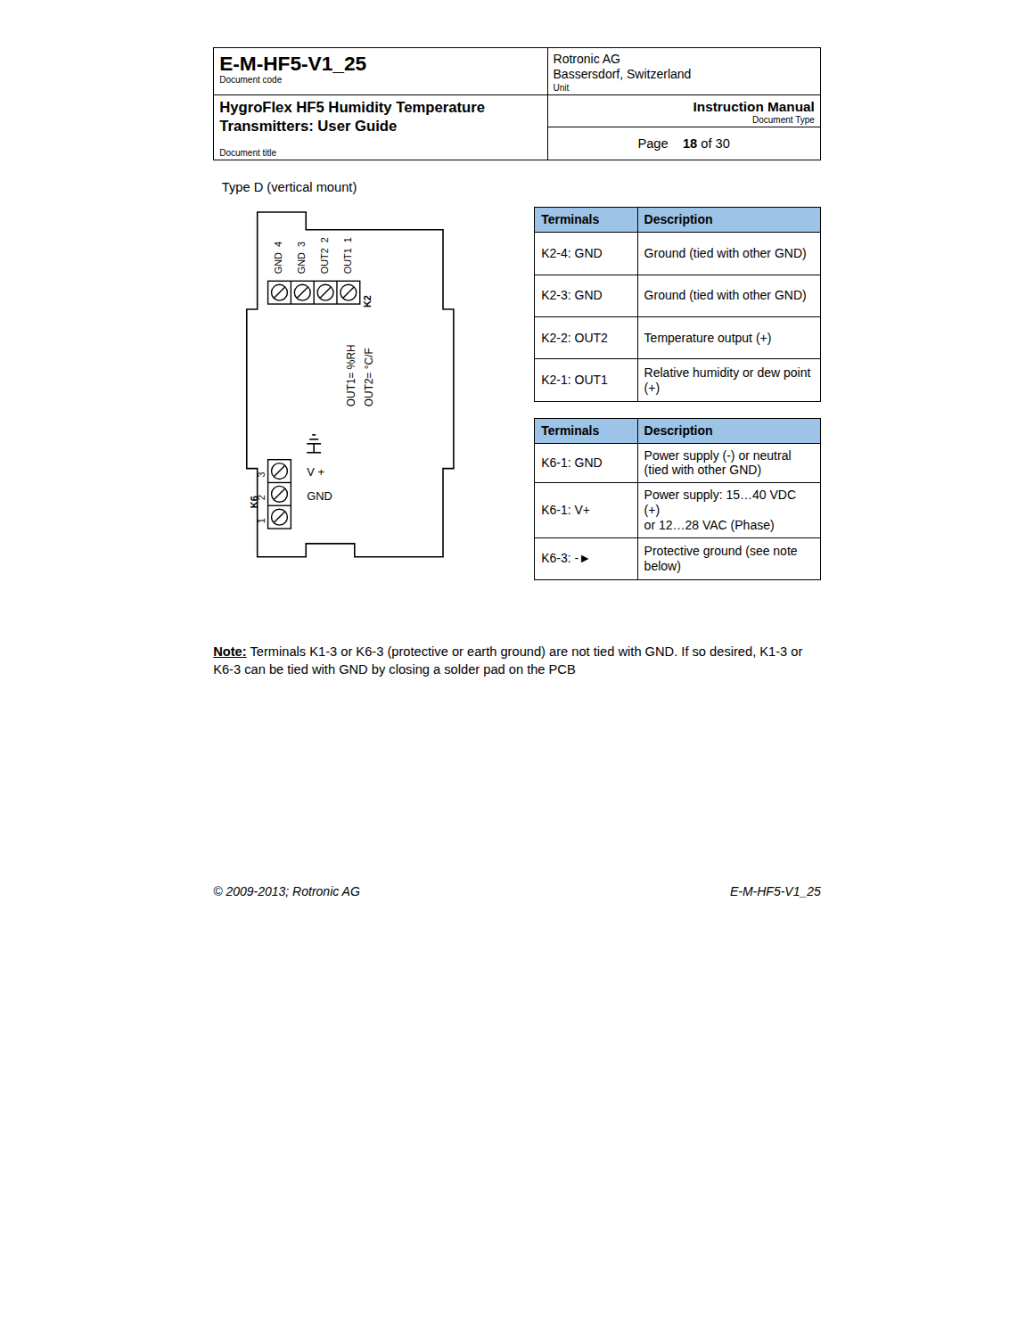| E-M-HF5-V1_25 Document code | Rotronic AG Bassersdorf, Switzerland Unit |
| HygroFlex HF5 Humidity Temperature Transmitters: User Guide Document title | / Instruction Manual Document Type / / Page 18 of 30 / |
Type D (vertical mount)
GND 4 GND 3 OUT2 2 OUT1 1 K2 OUT1= %RH OUT2= °C/F 3 2 1 K6 V + GND
| Terminals | Description |
| --- | --- |
| K2-4: GND | Ground (tied with other GND) |
| K2-3: GND | Ground (tied with other GND) |
| K2-2: OUT2 | Temperature output (+) |
| K2-1: OUT1 | Relative humidity or dew point (+) |
| Terminals | Description |
| --- | --- |
| K6-1: GND | Power supply (-) or neutral (tied with other GND) |
| K6-1: V+ | Power supply: 15…40 VDC (+) or 12…28 VAC (Phase) |
| K6-3: -► | Protective ground (see note below) |
Note: Terminals K1-3 or K6-3 (protective or earth ground) are not tied with GND. If so desired, K1-3 or K6-3 can be tied with GND by closing a solder pad on the PCB
© 2009-2013; Rotronic AG E-M-HF5-V1_25